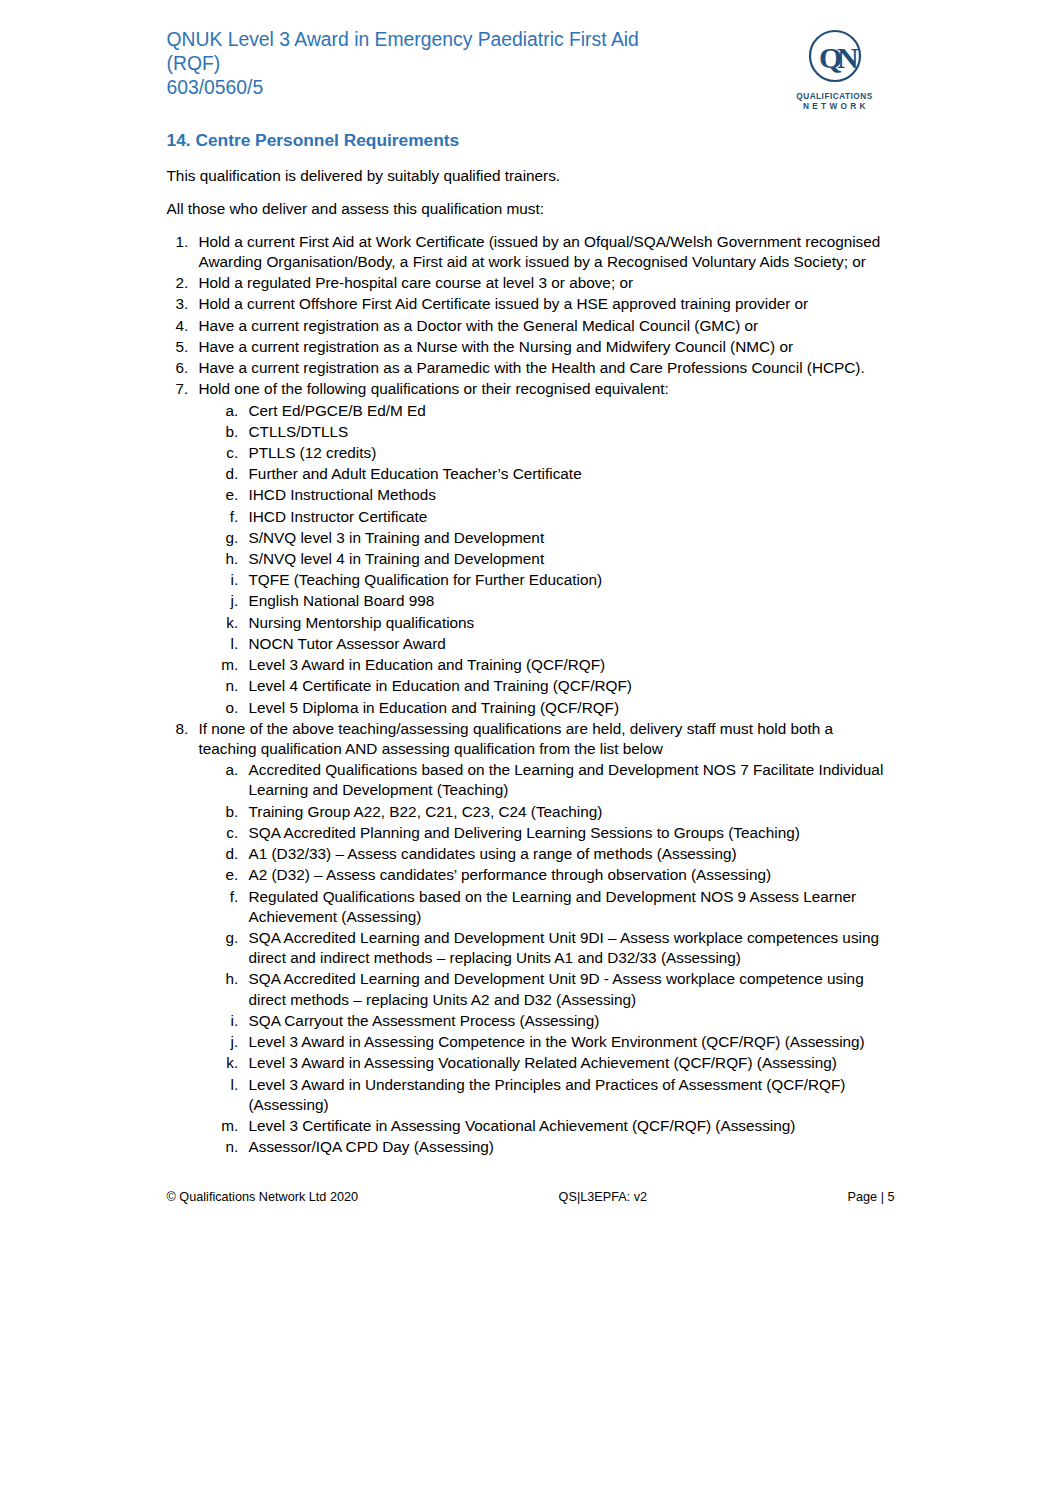QNUK Level 3 Award in Emergency Paediatric First Aid (RQF)
603/0560/5
Q N
QUALIFICATIONS
N E T W O R K
14. Centre Personnel Requirements
This qualification is delivered by suitably qualified trainers.
All those who deliver and assess this qualification must:
Hold a current First Aid at Work Certificate (issued by an Ofqual/SQA/Welsh Government recognised Awarding Organisation/Body, a First aid at work issued by a Recognised Voluntary Aids Society; or
Hold a regulated Pre-hospital care course at level 3 or above; or
Hold a current Offshore First Aid Certificate issued by a HSE approved training provider or
Have a current registration as a Doctor with the General Medical Council (GMC) or
Have a current registration as a Nurse with the Nursing and Midwifery Council (NMC) or
Have a current registration as a Paramedic with the Health and Care Professions Council (HCPC).
Hold one of the following qualifications or their recognised equivalent:
Cert Ed/PGCE/B Ed/M Ed
CTLLS/DTLLS
PTLLS (12 credits)
Further and Adult Education Teacher’s Certificate
IHCD Instructional Methods
IHCD Instructor Certificate
S/NVQ level 3 in Training and Development
S/NVQ level 4 in Training and Development
TQFE (Teaching Qualification for Further Education)
English National Board 998
Nursing Mentorship qualifications
NOCN Tutor Assessor Award
Level 3 Award in Education and Training (QCF/RQF)
Level 4 Certificate in Education and Training (QCF/RQF)
Level 5 Diploma in Education and Training (QCF/RQF)
If none of the above teaching/assessing qualifications are held, delivery staff must hold both a teaching qualification AND assessing qualification from the list below
Accredited Qualifications based on the Learning and Development NOS 7 Facilitate Individual Learning and Development (Teaching)
Training Group A22, B22, C21, C23, C24 (Teaching)
SQA Accredited Planning and Delivering Learning Sessions to Groups (Teaching)
A1 (D32/33) – Assess candidates using a range of methods (Assessing)
A2 (D32) – Assess candidates’ performance through observation (Assessing)
Regulated Qualifications based on the Learning and Development NOS 9 Assess Learner Achievement (Assessing)
SQA Accredited Learning and Development Unit 9DI – Assess workplace competences using direct and indirect methods – replacing Units A1 and D32/33 (Assessing)
SQA Accredited Learning and Development Unit 9D - Assess workplace competence using direct methods – replacing Units A2 and D32 (Assessing)
SQA Carryout the Assessment Process (Assessing)
Level 3 Award in Assessing Competence in the Work Environment (QCF/RQF) (Assessing)
Level 3 Award in Assessing Vocationally Related Achievement (QCF/RQF) (Assessing)
Level 3 Award in Understanding the Principles and Practices of Assessment (QCF/RQF) (Assessing)
Level 3 Certificate in Assessing Vocational Achievement (QCF/RQF) (Assessing)
Assessor/IQA CPD Day (Assessing)
© Qualifications Network Ltd 2020
QS|L3EPFA: v2
Page | 5